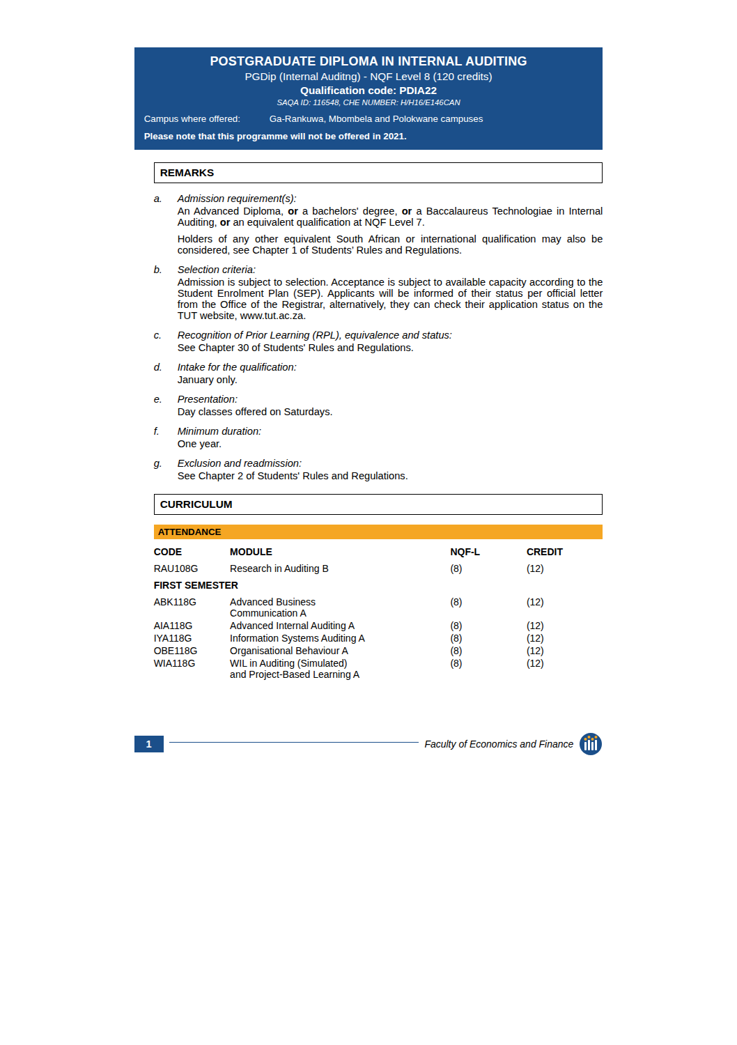POSTGRADUATE DIPLOMA IN INTERNAL AUDITING
PGDip (Internal Auditng) - NQF Level 8 (120 credits)
Qualification code: PDIA22
SAQA ID: 116548, CHE NUMBER: H/H16/E146CAN
Campus where offered: Ga-Rankuwa, Mbombela and Polokwane campuses
Please note that this programme will not be offered in 2021.
REMARKS
a.
Admission requirement(s):
An Advanced Diploma, or a bachelors' degree, or a Baccalaureus Technologiae in Internal Auditing, or an equivalent qualification at NQF Level 7.
Holders of any other equivalent South African or international qualification may also be considered, see Chapter 1 of Students’ Rules and Regulations.
b.
Selection criteria:
Admission is subject to selection. Acceptance is subject to available capacity according to the Student Enrolment Plan (SEP). Applicants will be informed of their status per official letter from the Office of the Registrar, alternatively, they can check their application status on the TUT website, www.tut.ac.za.
c.
Recognition of Prior Learning (RPL), equivalence and status:
See Chapter 30 of Students' Rules and Regulations.
d.
Intake for the qualification:
January only.
e.
Presentation:
Day classes offered on Saturdays.
f.
Minimum duration:
One year.
g.
Exclusion and readmission:
See Chapter 2 of Students' Rules and Regulations.
CURRICULUM
ATTENDANCE
| CODE | MODULE | NQF-L | CREDIT |
| --- | --- | --- | --- |
| RAU108G | Research in Auditing B | (8) | (12) |
| FIRST SEMESTER |
| ABK118G | Advanced Business Communication A | (8) | (12) |
| AIA118G | Advanced Internal Auditing A | (8) | (12) |
| IYA118G | Information Systems Auditing A | (8) | (12) |
| OBE118G | Organisational Behaviour A | (8) | (12) |
| WIA118G | WIL in Auditing (Simulated) and Project-Based Learning A | (8) | (12) |
1
Faculty of Economics and Finance